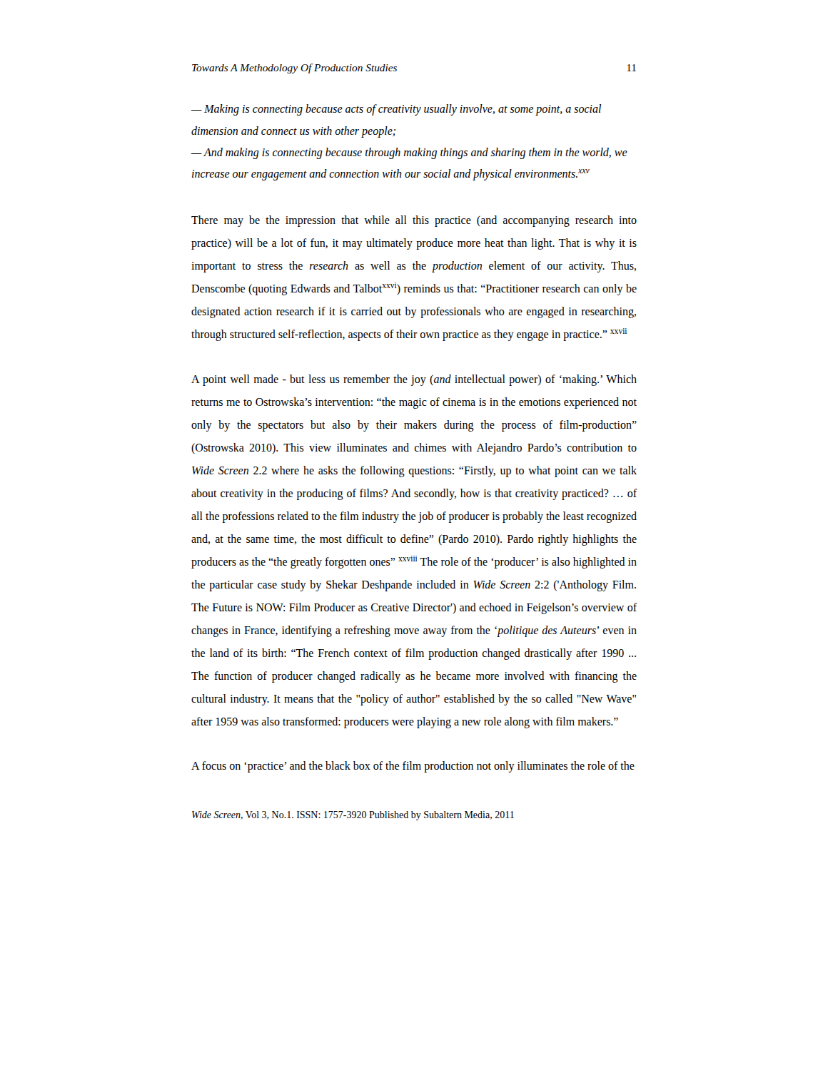Towards A Methodology Of Production Studies 11
— Making is connecting because acts of creativity usually involve, at some point, a social dimension and connect us with other people;
— And making is connecting because through making things and sharing them in the world, we increase our engagement and connection with our social and physical environments.xxv
There may be the impression that while all this practice (and accompanying research into practice) will be a lot of fun, it may ultimately produce more heat than light. That is why it is important to stress the research as well as the production element of our activity. Thus, Denscombe (quoting Edwards and Talbotxxvi) reminds us that: “Practitioner research can only be designated action research if it is carried out by professionals who are engaged in researching, through structured self-reflection, aspects of their own practice as they engage in practice.” xxvii
A point well made - but less us remember the joy (and intellectual power) of ‘making.’ Which returns me to Ostrowska’s intervention: “the magic of cinema is in the emotions experienced not only by the spectators but also by their makers during the process of film-production” (Ostrowska 2010). This view illuminates and chimes with Alejandro Pardo’s contribution to Wide Screen 2.2 where he asks the following questions: “Firstly, up to what point can we talk about creativity in the producing of films? And secondly, how is that creativity practiced? … of all the professions related to the film industry the job of producer is probably the least recognized and, at the same time, the most difficult to define” (Pardo 2010). Pardo rightly highlights the producers as the “the greatly forgotten ones” xxviii The role of the ‘producer’ is also highlighted in the particular case study by Shekar Deshpande included in Wide Screen 2:2 ('Anthology Film. The Future is NOW: Film Producer as Creative Director') and echoed in Feigelson’s overview of changes in France, identifying a refreshing move away from the ‘politique des Auteurs’ even in the land of its birth: “The French context of film production changed drastically after 1990 ... The function of producer changed radically as he became more involved with financing the cultural industry. It means that the "policy of author" established by the so called "New Wave" after 1959 was also transformed: producers were playing a new role along with film makers.”
A focus on ‘practice’ and the black box of the film production not only illuminates the role of the
Wide Screen, Vol 3, No.1. ISSN: 1757-3920 Published by Subaltern Media, 2011